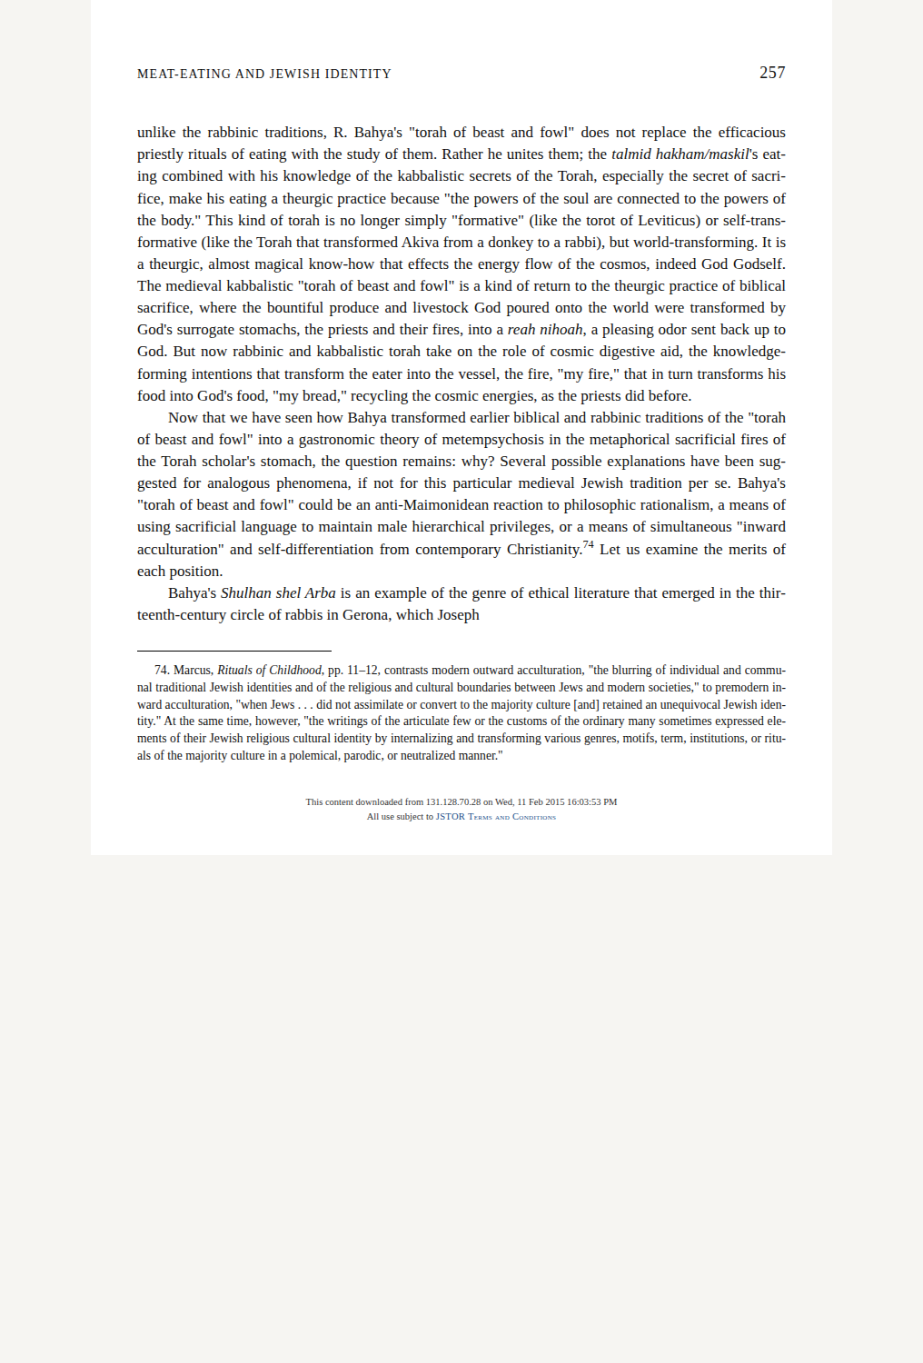Meat-Eating and Jewish Identity 257
unlike the rabbinic traditions, R. Bahya's "torah of beast and fowl" does not replace the efficacious priestly rituals of eating with the study of them. Rather he unites them; the talmid hakham/maskil's eating combined with his knowledge of the kabbalistic secrets of the Torah, especially the secret of sacrifice, make his eating a theurgic practice because "the powers of the soul are connected to the powers of the body." This kind of torah is no longer simply "formative" (like the torot of Leviticus) or self-transformative (like the Torah that transformed Akiva from a donkey to a rabbi), but world-transforming. It is a theurgic, almost magical know-how that effects the energy flow of the cosmos, indeed God Godself. The medieval kabbalistic "torah of beast and fowl" is a kind of return to the theurgic practice of biblical sacrifice, where the bountiful produce and livestock God poured onto the world were transformed by God's surrogate stomachs, the priests and their fires, into a reah nihoah, a pleasing odor sent back up to God. But now rabbinic and kabbalistic torah take on the role of cosmic digestive aid, the knowledge-forming intentions that transform the eater into the vessel, the fire, "my fire," that in turn transforms his food into God's food, "my bread," recycling the cosmic energies, as the priests did before.
Now that we have seen how Bahya transformed earlier biblical and rabbinic traditions of the "torah of beast and fowl" into a gastronomic theory of metempsychosis in the metaphorical sacrificial fires of the Torah scholar's stomach, the question remains: why? Several possible explanations have been suggested for analogous phenomena, if not for this particular medieval Jewish tradition per se. Bahya's "torah of beast and fowl" could be an anti-Maimonidean reaction to philosophic rationalism, a means of using sacrificial language to maintain male hierarchical privileges, or a means of simultaneous "inward acculturation" and self-differentiation from contemporary Christianity.74 Let us examine the merits of each position.
Bahya's Shulhan shel Arba is an example of the genre of ethical literature that emerged in the thirteenth-century circle of rabbis in Gerona, which Joseph
74. Marcus, Rituals of Childhood, pp. 11–12, contrasts modern outward acculturation, "the blurring of individual and communal traditional Jewish identities and of the religious and cultural boundaries between Jews and modern societies," to premodern inward acculturation, "when Jews . . . did not assimilate or convert to the majority culture [and] retained an unequivocal Jewish identity." At the same time, however, "the writings of the articulate few or the customs of the ordinary many sometimes expressed elements of their Jewish religious cultural identity by internalizing and transforming various genres, motifs, term, institutions, or rituals of the majority culture in a polemical, parodic, or neutralized manner."
This content downloaded from 131.128.70.28 on Wed, 11 Feb 2015 16:03:53 PM
All use subject to JSTOR Terms and Conditions